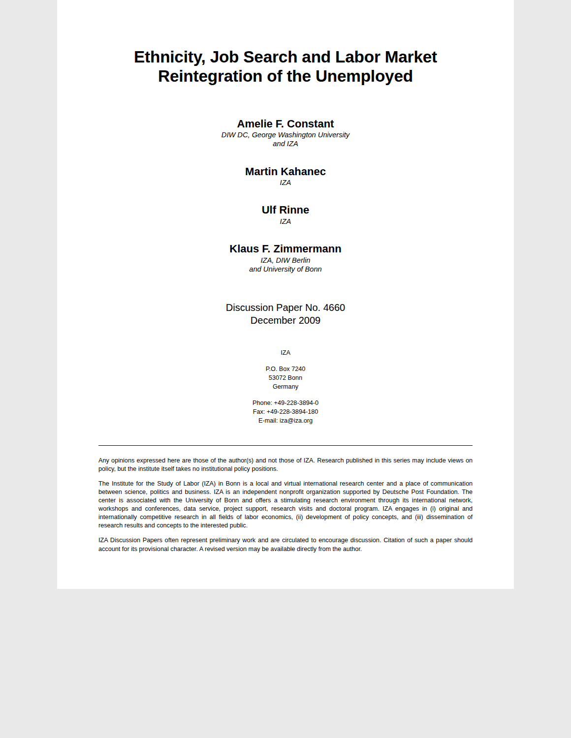Ethnicity, Job Search and Labor Market
Reintegration of the Unemployed
Amelie F. Constant
DIW DC, George Washington University
and IZA
Martin Kahanec
IZA
Ulf Rinne
IZA
Klaus F. Zimmermann
IZA, DIW Berlin
and University of Bonn
Discussion Paper No. 4660
December 2009
IZA
P.O. Box 7240
53072 Bonn
Germany
Phone: +49-228-3894-0
Fax: +49-228-3894-180
E-mail: iza@iza.org
Any opinions expressed here are those of the author(s) and not those of IZA. Research published in this series may include views on policy, but the institute itself takes no institutional policy positions.
The Institute for the Study of Labor (IZA) in Bonn is a local and virtual international research center and a place of communication between science, politics and business. IZA is an independent nonprofit organization supported by Deutsche Post Foundation. The center is associated with the University of Bonn and offers a stimulating research environment through its international network, workshops and conferences, data service, project support, research visits and doctoral program. IZA engages in (i) original and internationally competitive research in all fields of labor economics, (ii) development of policy concepts, and (iii) dissemination of research results and concepts to the interested public.
IZA Discussion Papers often represent preliminary work and are circulated to encourage discussion. Citation of such a paper should account for its provisional character. A revised version may be available directly from the author.